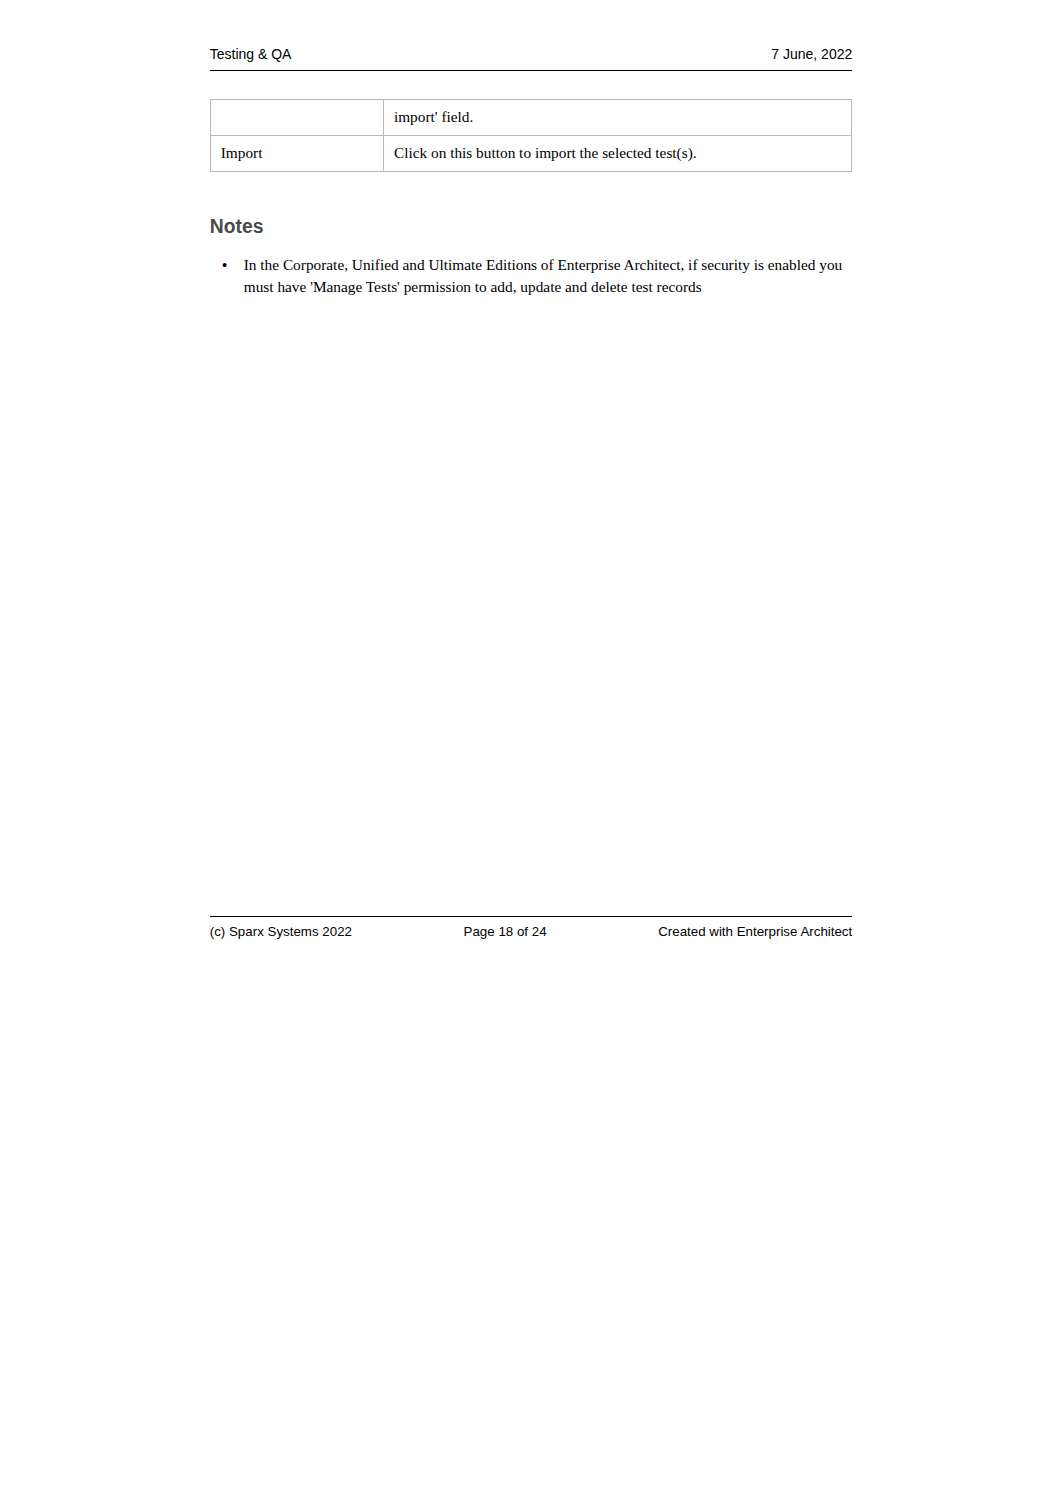Testing & QA
7 June, 2022
| | import' field. |
| Import | Click on this button to import the selected test(s). |
Notes
In the Corporate, Unified and Ultimate Editions of Enterprise Architect, if security is enabled you must have 'Manage Tests' permission to add, update and delete test records
(c) Sparx Systems 2022
Page 18 of 24
Created with Enterprise Architect